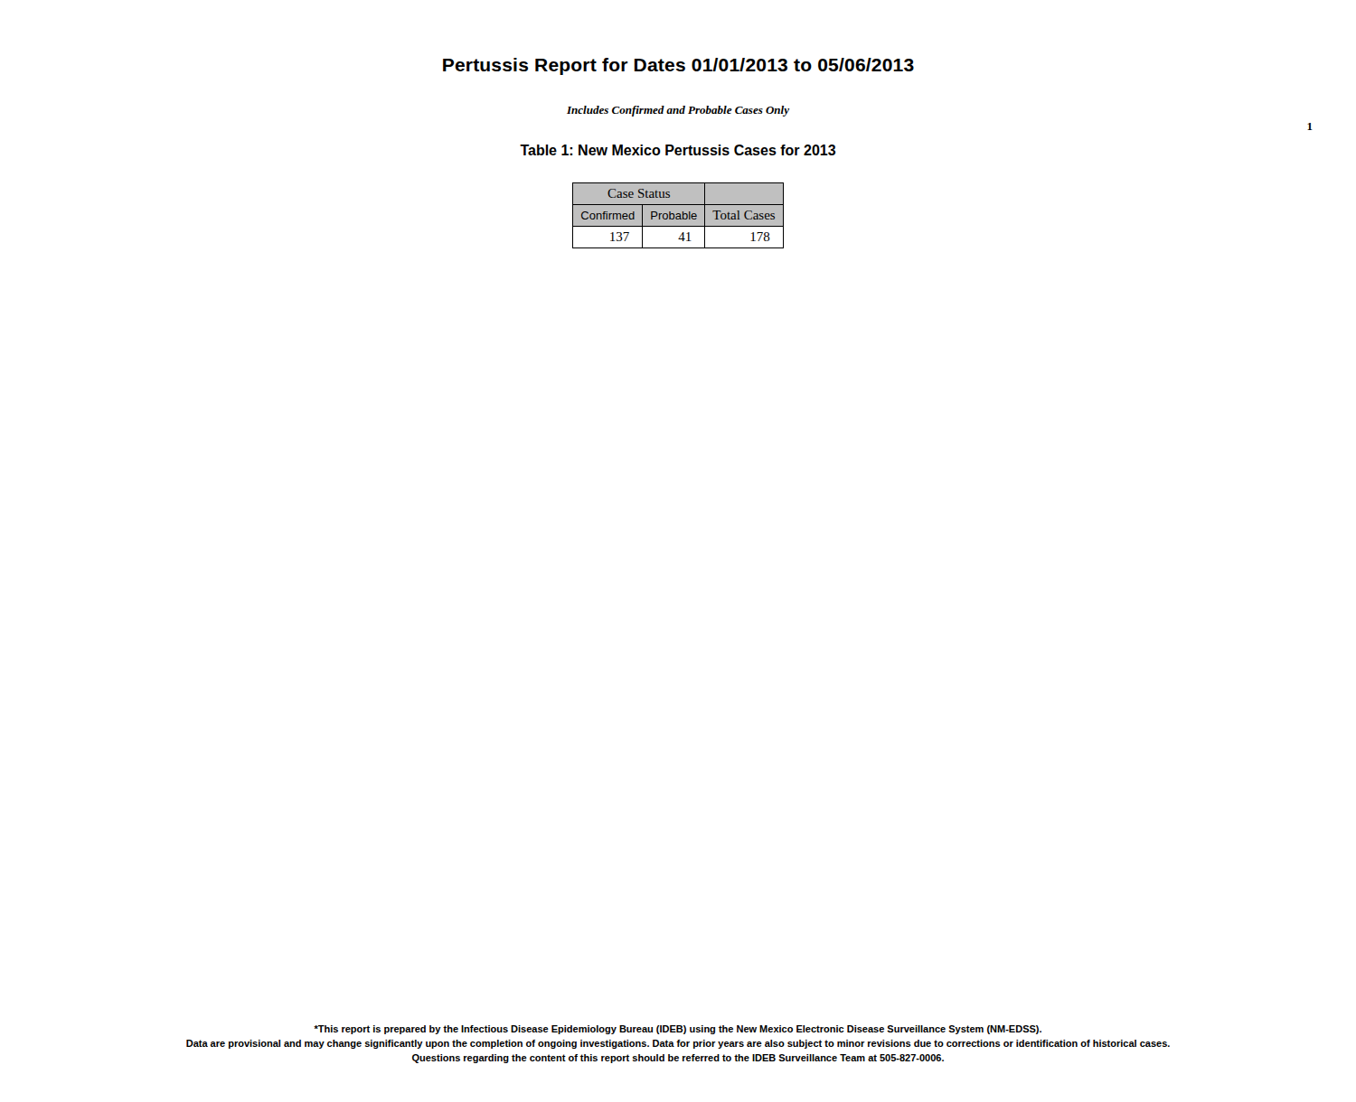1
Pertussis Report for Dates 01/01/2013 to 05/06/2013
Includes Confirmed and Probable Cases Only
Table 1: New Mexico Pertussis Cases for 2013
| Case Status | |
| --- | --- |
| Confirmed | Probable | Total Cases |
| 137 | 41 | 178 |
*This report is prepared by the Infectious Disease Epidemiology Bureau (IDEB) using the New Mexico Electronic Disease Surveillance System (NM-EDSS).
Data are provisional and may change significantly upon the completion of ongoing investigations. Data for prior years are also subject to minor revisions due to corrections or identification of historical cases.
Questions regarding the content of this report should be referred to the IDEB Surveillance Team at 505-827-0006.